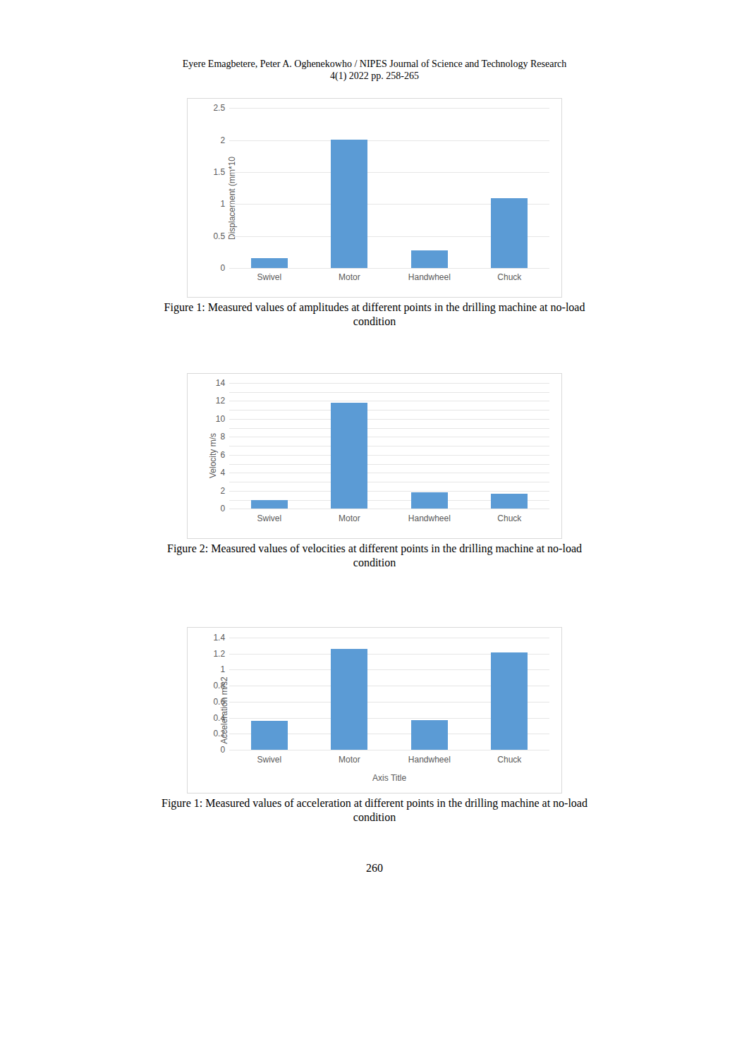Eyere Emagbetere, Peter A. Oghenekowho / NIPES Journal of Science and Technology Research
4(1) 2022 pp. 258-265
Displacement (mm*10
2.5
2
1.5
1
0.5
0
Swivel Motor Handwheel Chuck
Figure 1: Measured values of amplitudes at different points in the drilling machine at no-load condition
Velocity m/s
14
12
10
8
6
4
2
0
Swivel Motor Handwheel Chuck
Figure 2: Measured values of velocities at different points in the drilling machine at no-load condition
Acceleration m/s2
1.4
1.2
1
0.8
0.6
0.4
0.2
0
Swivel Motor Handwheel Chuck
Axis Title
Figure 1: Measured values of acceleration at different points in the drilling machine at no-load condition
260